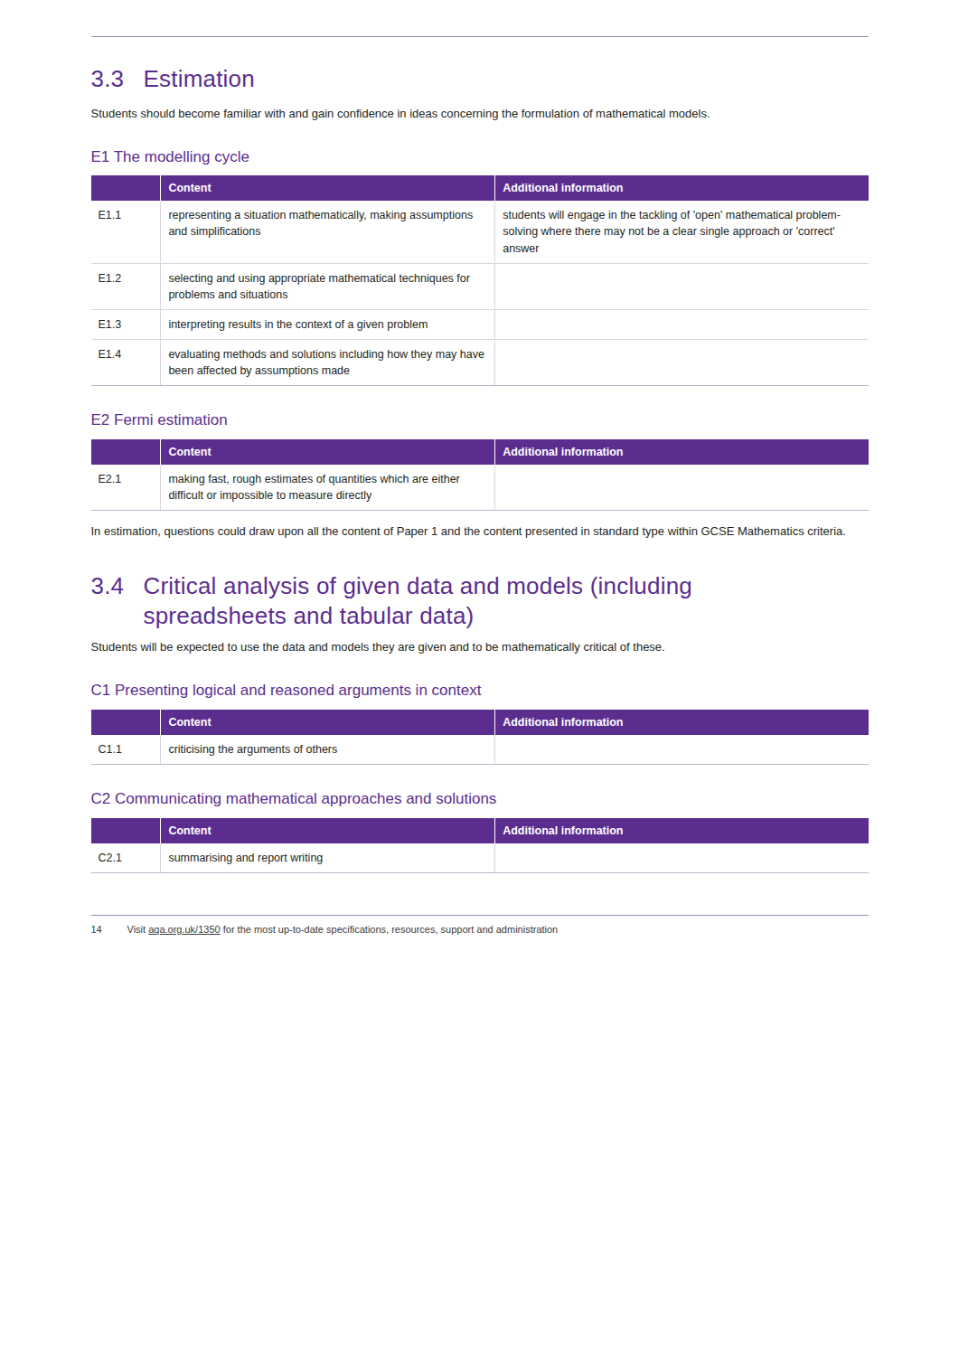3.3 Estimation
Students should become familiar with and gain confidence in ideas concerning the formulation of mathematical models.
E1 The modelling cycle
| | Content | Additional information |
| --- | --- | --- |
| E1.1 | representing a situation mathematically, making assumptions and simplifications | students will engage in the tackling of 'open' mathematical problem-solving where there may not be a clear single approach or 'correct' answer |
| E1.2 | selecting and using appropriate mathematical techniques for problems and situations | |
| E1.3 | interpreting results in the context of a given problem | |
| E1.4 | evaluating methods and solutions including how they may have been affected by assumptions made | |
E2 Fermi estimation
| | Content | Additional information |
| --- | --- | --- |
| E2.1 | making fast, rough estimates of quantities which are either difficult or impossible to measure directly | |
In estimation, questions could draw upon all the content of Paper 1 and the content presented in standard type within GCSE Mathematics criteria.
3.4 Critical analysis of given data and models (including spreadsheets and tabular data)
Students will be expected to use the data and models they are given and to be mathematically critical of these.
C1 Presenting logical and reasoned arguments in context
| | Content | Additional information |
| --- | --- | --- |
| C1.1 | criticising the arguments of others | |
C2 Communicating mathematical approaches and solutions
| | Content | Additional information |
| --- | --- | --- |
| C2.1 | summarising and report writing | |
14 Visit aqa.org.uk/1350 for the most up-to-date specifications, resources, support and administration